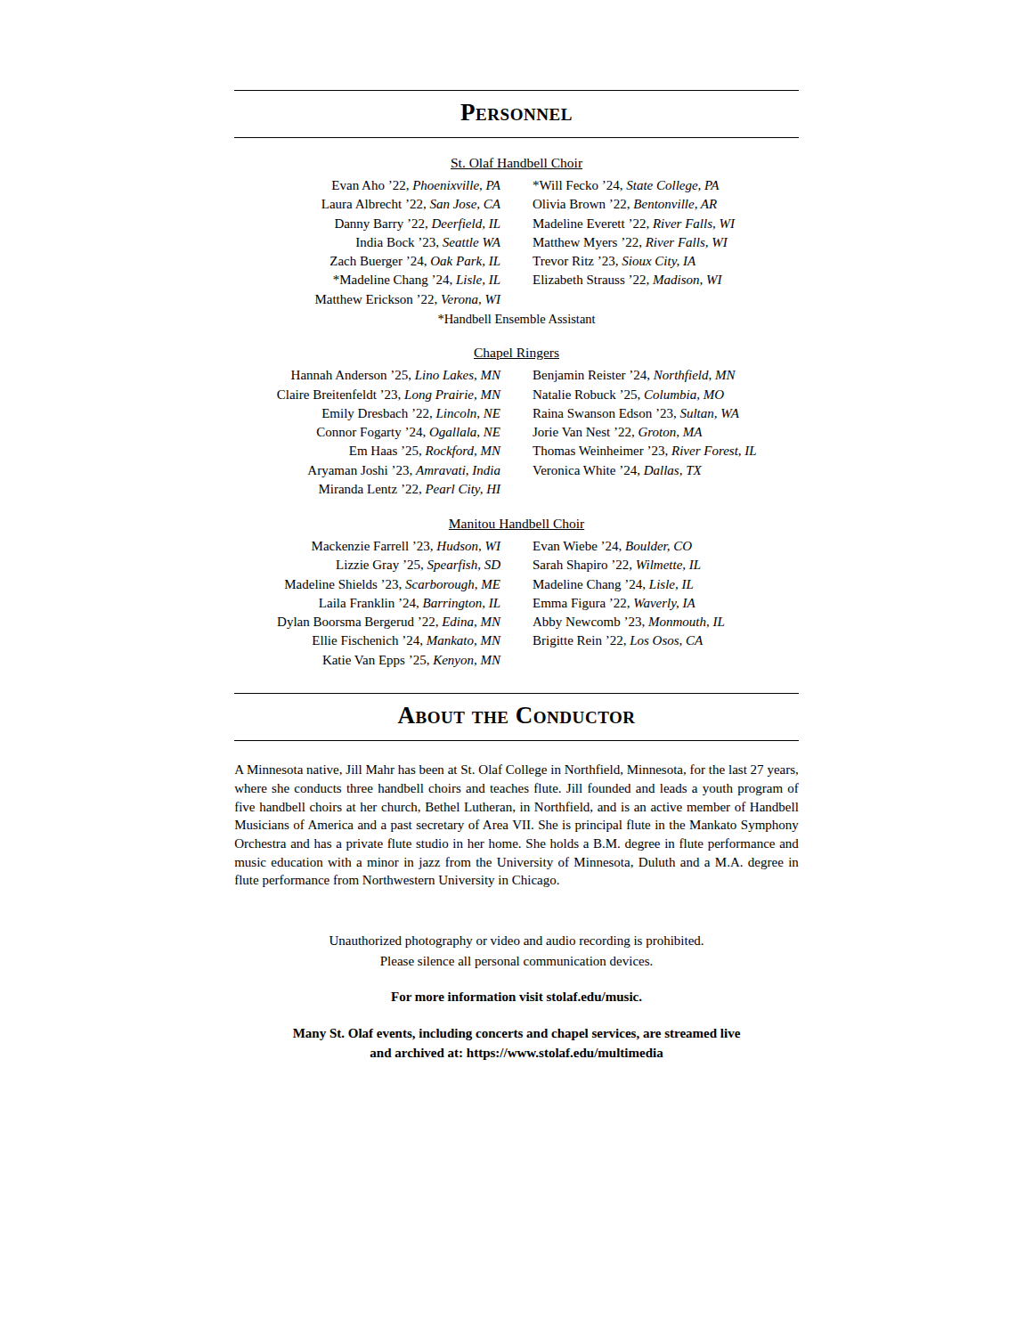Personnel
St. Olaf Handbell Choir
Evan Aho ’22, Phoenixville, PA
Laura Albrecht ’22, San Jose, CA
Danny Barry ’22, Deerfield, IL
India Bock ’23, Seattle WA
Zach Buerger ’24, Oak Park, IL
*Madeline Chang ’24, Lisle, IL
Matthew Erickson ’22, Verona, WI
*Will Fecko ’24, State College, PA
Olivia Brown ’22, Bentonville, AR
Madeline Everett ’22, River Falls, WI
Matthew Myers ’22, River Falls, WI
Trevor Ritz ’23, Sioux City, IA
Elizabeth Strauss ’22, Madison, WI
*Handbell Ensemble Assistant
Chapel Ringers
Hannah Anderson ’25, Lino Lakes, MN
Claire Breitenfeldt ’23, Long Prairie, MN
Emily Dresbach ’22, Lincoln, NE
Connor Fogarty ’24, Ogallala, NE
Em Haas ’25, Rockford, MN
Aryaman Joshi ’23, Amravati, India
Miranda Lentz ’22, Pearl City, HI
Benjamin Reister ’24, Northfield, MN
Natalie Robuck ’25, Columbia, MO
Raina Swanson Edson ’23, Sultan, WA
Jorie Van Nest ’22, Groton, MA
Thomas Weinheimer ’23, River Forest, IL
Veronica White ’24, Dallas, TX
Manitou Handbell Choir
Mackenzie Farrell ’23, Hudson, WI
Lizzie Gray ’25, Spearfish, SD
Madeline Shields ’23, Scarborough, ME
Laila Franklin ’24, Barrington, IL
Dylan Boorsma Bergerud ’22, Edina, MN
Ellie Fischenich ’24, Mankato, MN
Katie Van Epps ’25, Kenyon, MN
Evan Wiebe ’24, Boulder, CO
Sarah Shapiro ’22, Wilmette, IL
Madeline Chang ’24, Lisle, IL
Emma Figura ’22, Waverly, IA
Abby Newcomb ’23, Monmouth, IL
Brigitte Rein ’22, Los Osos, CA
About the Conductor
A Minnesota native, Jill Mahr has been at St. Olaf College in Northfield, Minnesota, for the last 27 years, where she conducts three handbell choirs and teaches flute. Jill founded and leads a youth program of five handbell choirs at her church, Bethel Lutheran, in Northfield, and is an active member of Handbell Musicians of America and a past secretary of Area VII. She is principal flute in the Mankato Symphony Orchestra and has a private flute studio in her home. She holds a B.M. degree in flute performance and music education with a minor in jazz from the University of Minnesota, Duluth and a M.A. degree in flute performance from Northwestern University in Chicago.
Unauthorized photography or video and audio recording is prohibited.
Please silence all personal communication devices.
For more information visit stolaf.edu/music.
Many St. Olaf events, including concerts and chapel services, are streamed live
and archived at: https://www.stolaf.edu/multimedia